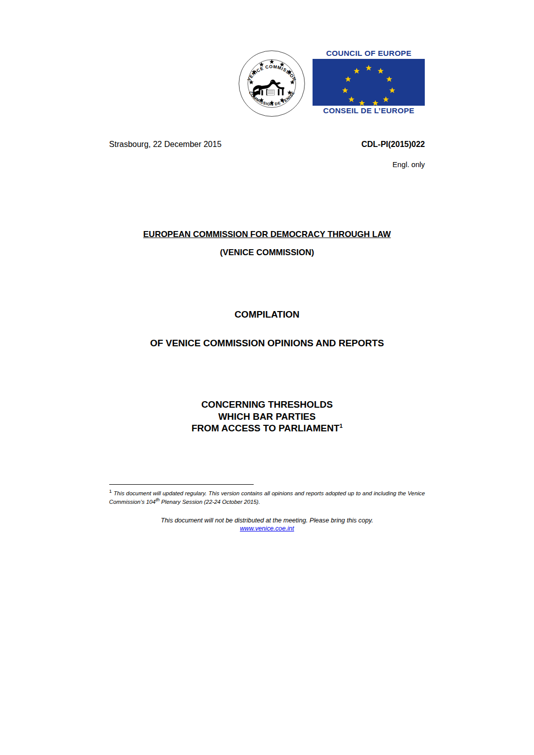VENICE COMMISSION COMMISSION DE VENISE
COUNCIL OF EUROPE
CONSEIL DE L’EUROPE
Strasbourg, 22 December 2015
CDL-PI(2015)022
Engl. only
EUROPEAN COMMISSION FOR DEMOCRACY THROUGH LAW
(VENICE COMMISSION)
COMPILATION
OF VENICE COMMISSION OPINIONS AND REPORTS
CONCERNING THRESHOLDS
WHICH BAR PARTIES
FROM ACCESS TO PARLIAMENT1
1 This document will updated regulary. This version contains all opinions and reports adopted up to and including the Venice Commission’s 104th Plenary Session (22-24 October 2015).
This document will not be distributed at the meeting. Please bring this copy.
www.venice.coe.int